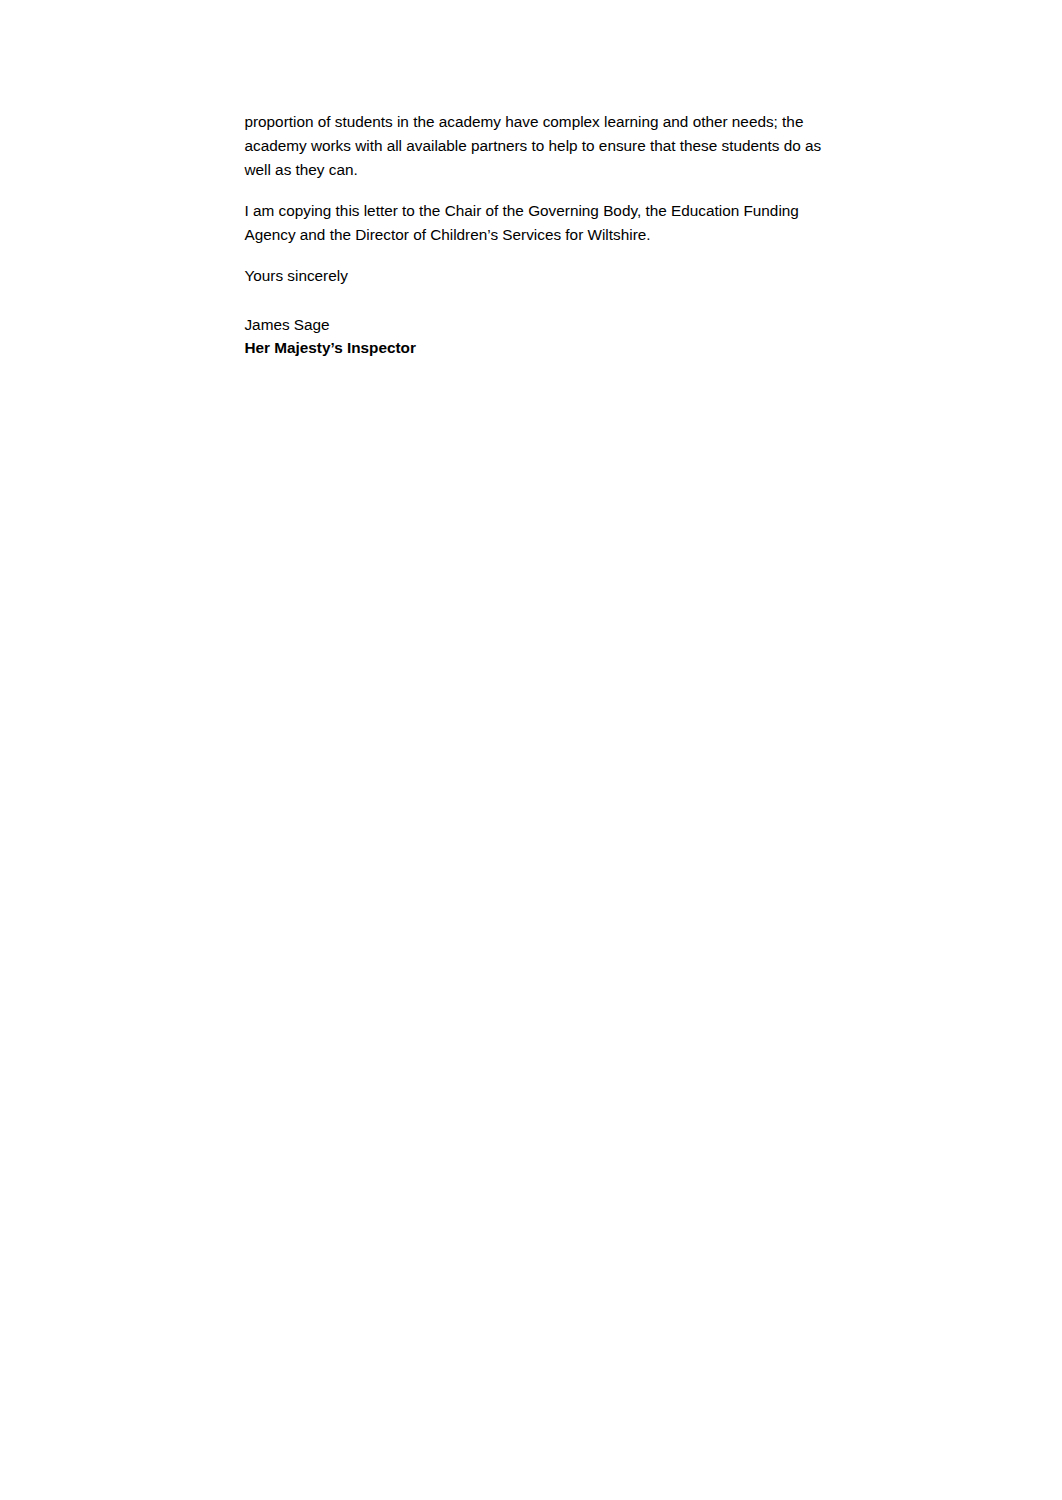proportion of students in the academy have complex learning and other needs; the academy works with all available partners to help to ensure that these students do as well as they can.
I am copying this letter to the Chair of the Governing Body, the Education Funding Agency and the Director of Children’s Services for Wiltshire.
Yours sincerely
James Sage
Her Majesty’s Inspector